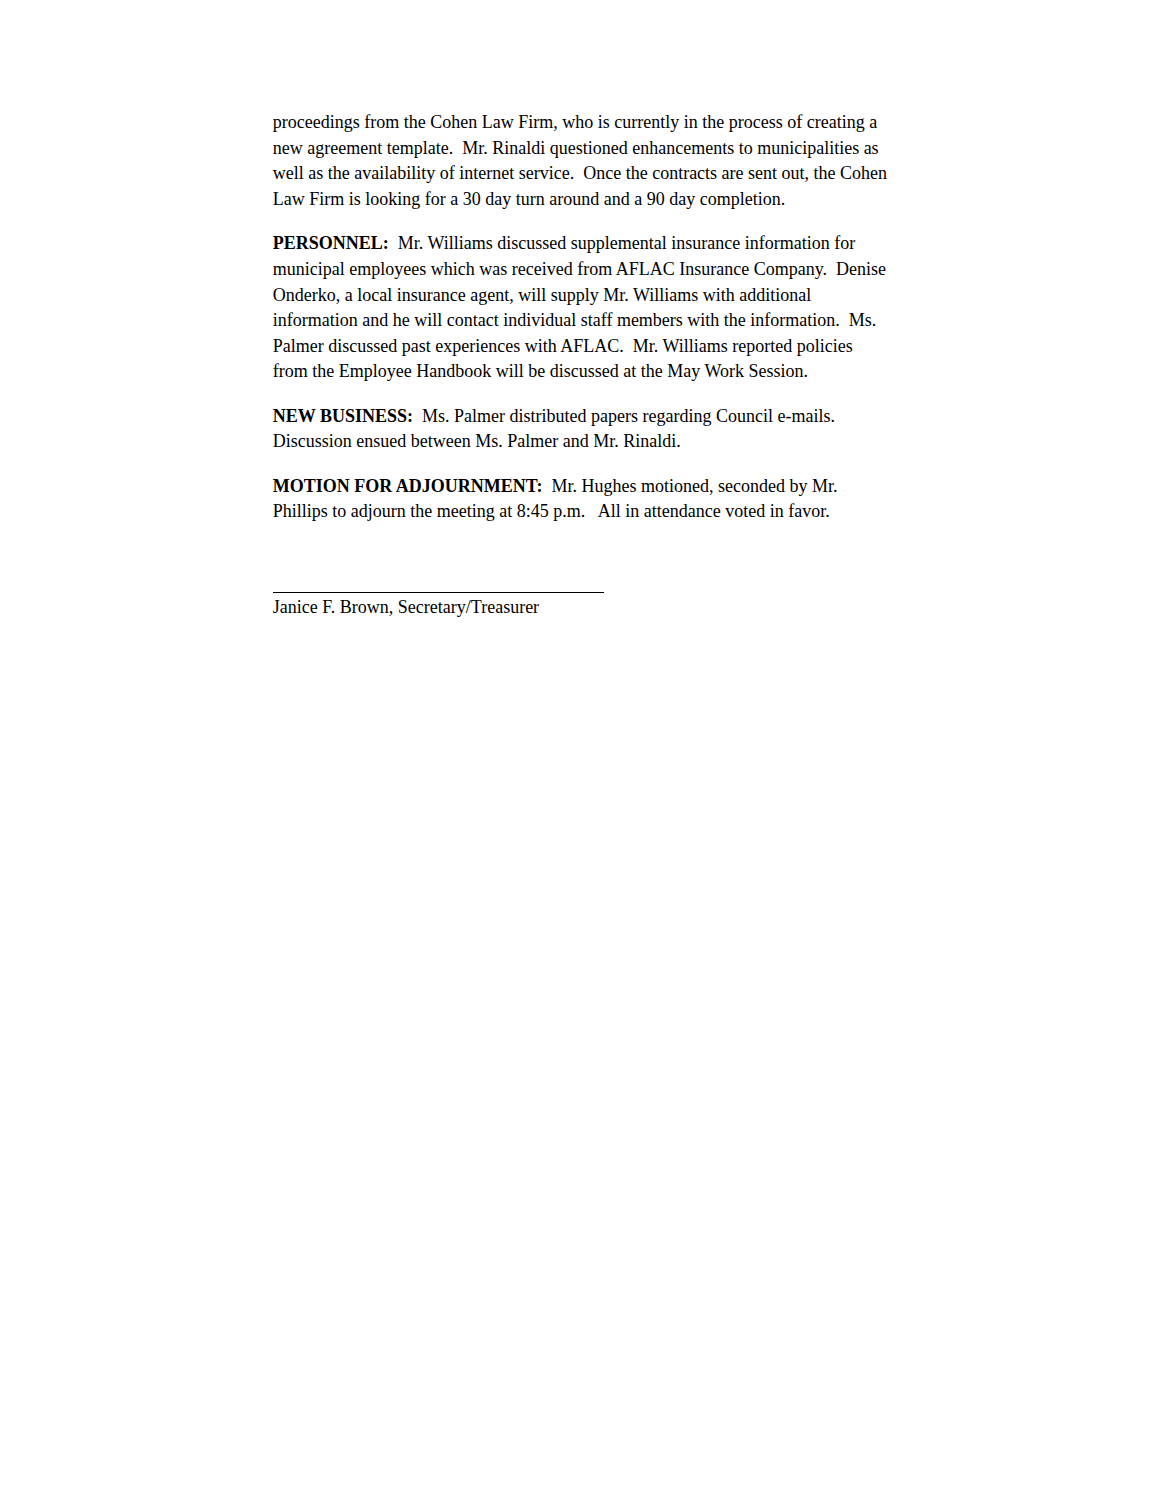proceedings from the Cohen Law Firm, who is currently in the process of creating a new agreement template. Mr. Rinaldi questioned enhancements to municipalities as well as the availability of internet service. Once the contracts are sent out, the Cohen Law Firm is looking for a 30 day turn around and a 90 day completion.
PERSONNEL: Mr. Williams discussed supplemental insurance information for municipal employees which was received from AFLAC Insurance Company. Denise Onderko, a local insurance agent, will supply Mr. Williams with additional information and he will contact individual staff members with the information. Ms. Palmer discussed past experiences with AFLAC. Mr. Williams reported policies from the Employee Handbook will be discussed at the May Work Session.
NEW BUSINESS: Ms. Palmer distributed papers regarding Council e-mails. Discussion ensued between Ms. Palmer and Mr. Rinaldi.
MOTION FOR ADJOURNMENT: Mr. Hughes motioned, seconded by Mr. Phillips to adjourn the meeting at 8:45 p.m. All in attendance voted in favor.
Janice F. Brown, Secretary/Treasurer